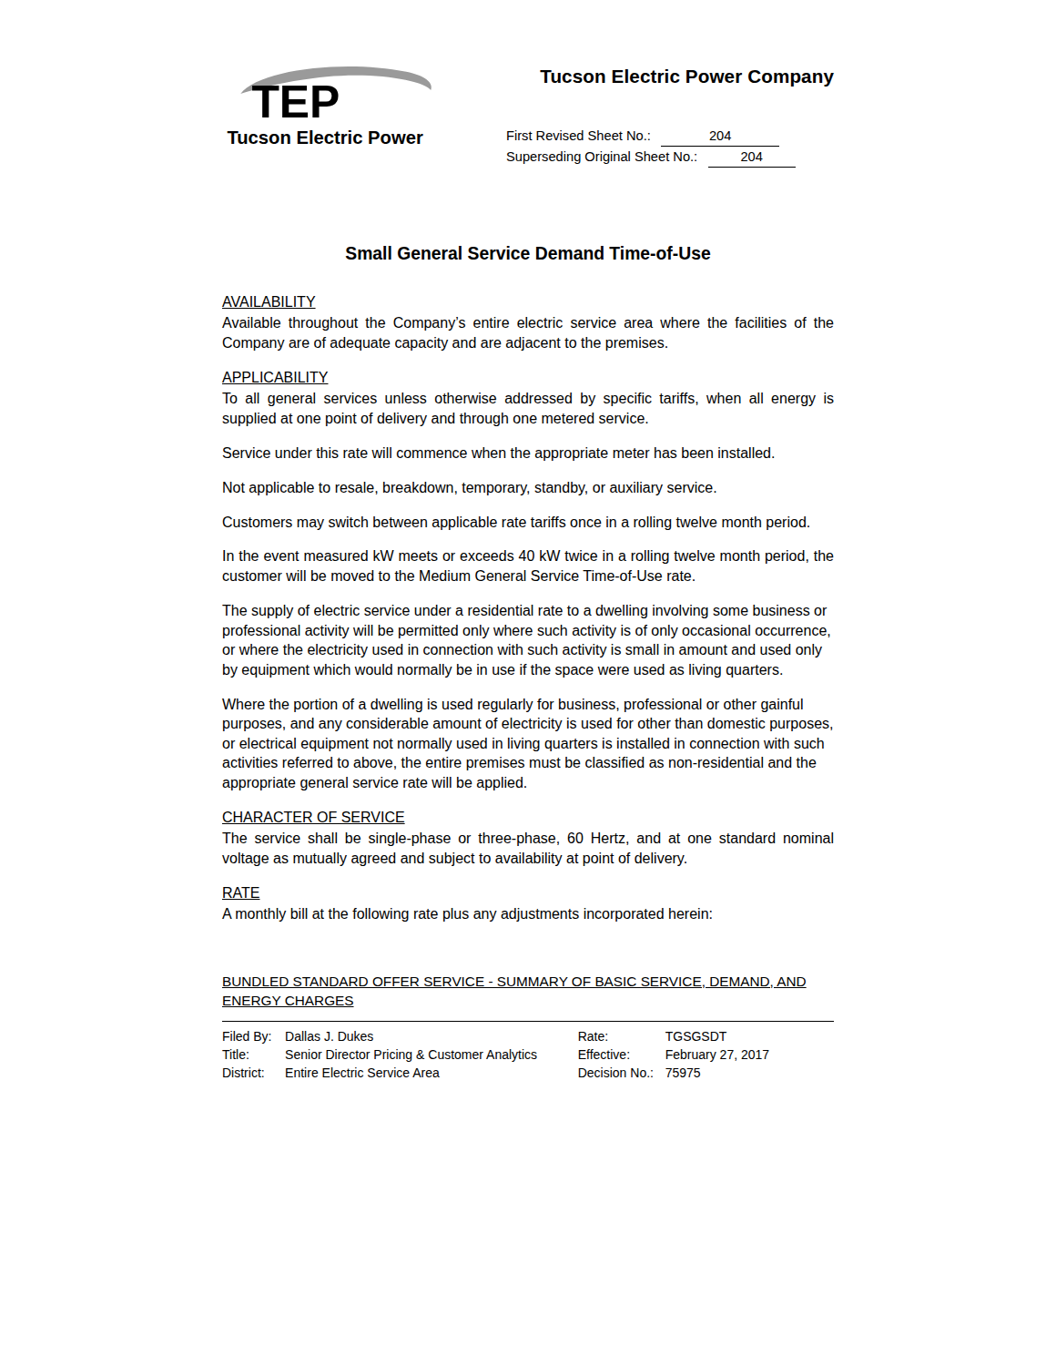TEP Tucson Electric Power
Tucson Electric Power Company
First Revised Sheet No.: 204
Superseding Original Sheet No.: 204
Small General Service Demand Time-of-Use
AVAILABILITY
Available throughout the Company’s entire electric service area where the facilities of the Company are of adequate capacity and are adjacent to the premises.
APPLICABILITY
To all general services unless otherwise addressed by specific tariffs, when all energy is supplied at one point of delivery and through one metered service.
Service under this rate will commence when the appropriate meter has been installed.
Not applicable to resale, breakdown, temporary, standby, or auxiliary service.
Customers may switch between applicable rate tariffs once in a rolling twelve month period.
In the event measured kW meets or exceeds 40 kW twice in a rolling twelve month period, the customer will be moved to the Medium General Service Time-of-Use rate.
The supply of electric service under a residential rate to a dwelling involving some business or professional activity will be permitted only where such activity is of only occasional occurrence, or where the electricity used in connection with such activity is small in amount and used only by equipment which would normally be in use if the space were used as living quarters.
Where the portion of a dwelling is used regularly for business, professional or other gainful purposes, and any considerable amount of electricity is used for other than domestic purposes, or electrical equipment not normally used in living quarters is installed in connection with such activities referred to above, the entire premises must be classified as non-residential and the appropriate general service rate will be applied.
CHARACTER OF SERVICE
The service shall be single-phase or three-phase, 60 Hertz, and at one standard nominal voltage as mutually agreed and subject to availability at point of delivery.
RATE
A monthly bill at the following rate plus any adjustments incorporated herein:
BUNDLED STANDARD OFFER SERVICE - SUMMARY OF BASIC SERVICE, DEMAND, AND ENERGY CHARGES
| Filed By: | Dallas J. Dukes | Rate: | TGSGSDT |
| Title: | Senior Director Pricing & Customer Analytics | Effective: | February 27, 2017 |
| District: | Entire Electric Service Area | Decision No.: | 75975 |